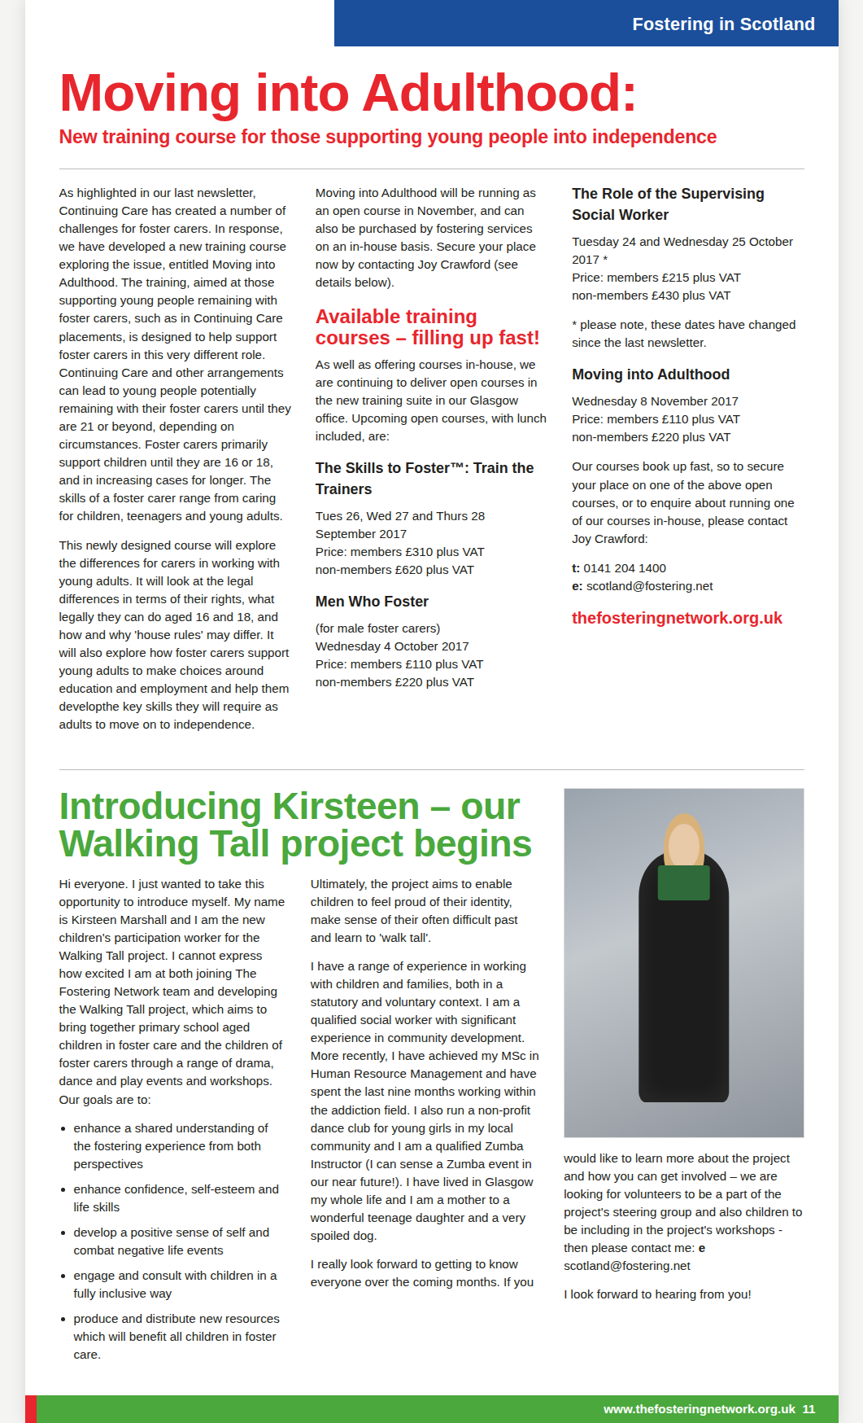Fostering in Scotland
Moving into Adulthood:
New training course for those supporting young people into independence
As highlighted in our last newsletter, Continuing Care has created a number of challenges for foster carers. In response, we have developed a new training course exploring the issue, entitled Moving into Adulthood. The training, aimed at those supporting young people remaining with foster carers, such as in Continuing Care placements, is designed to help support foster carers in this very different role. Continuing Care and other arrangements can lead to young people potentially remaining with their foster carers until they are 21 or beyond, depending on circumstances. Foster carers primarily support children until they are 16 or 18, and in increasing cases for longer. The skills of a foster carer range from caring for children, teenagers and young adults.
This newly designed course will explore the differences for carers in working with young adults. It will look at the legal differences in terms of their rights, what legally they can do aged 16 and 18, and how and why 'house rules' may differ. It will also explore how foster carers support young adults to make choices around education and employment and help them developthe key skills they will require as adults to move on to independence.
Moving into Adulthood will be running as an open course in November, and can also be purchased by fostering services on an in-house basis. Secure your place now by contacting Joy Crawford (see details below).
Available training courses – filling up fast!
As well as offering courses in-house, we are continuing to deliver open courses in the new training suite in our Glasgow office. Upcoming open courses, with lunch included, are:
The Skills to Foster™: Train the Trainers
Tues 26, Wed 27 and Thurs 28 September 2017
Price: members £310 plus VAT
non-members £620 plus VAT
Men Who Foster
(for male foster carers)
Wednesday 4 October 2017
Price: members £110 plus VAT
non-members £220 plus VAT
The Role of the Supervising Social Worker
Tuesday 24 and Wednesday 25 October 2017 *
Price: members £215 plus VAT
non-members £430 plus VAT
* please note, these dates have changed since the last newsletter.
Moving into Adulthood
Wednesday 8 November 2017
Price: members £110 plus VAT
non-members £220 plus VAT
Our courses book up fast, so to secure your place on one of the above open courses, or to enquire about running one of our courses in-house, please contact Joy Crawford:
t: 0141 204 1400
e: scotland@fostering.net
thefosteringnetwork.org.uk
Introducing Kirsteen – our Walking Tall project begins
Hi everyone. I just wanted to take this opportunity to introduce myself. My name is Kirsteen Marshall and I am the new children's participation worker for the Walking Tall project. I cannot express how excited I am at both joining The Fostering Network team and developing the Walking Tall project, which aims to bring together primary school aged children in foster care and the children of foster carers through a range of drama, dance and play events and workshops. Our goals are to:
enhance a shared understanding of the fostering experience from both perspectives
enhance confidence, self-esteem and life skills
develop a positive sense of self and combat negative life events
engage and consult with children in a fully inclusive way
produce and distribute new resources which will benefit all children in foster care.
Ultimately, the project aims to enable children to feel proud of their identity, make sense of their often difficult past and learn to 'walk tall'.
I have a range of experience in working with children and families, both in a statutory and voluntary context. I am a qualified social worker with significant experience in community development. More recently, I have achieved my MSc in Human Resource Management and have spent the last nine months working within the addiction field. I also run a non-profit dance club for young girls in my local community and I am a qualified Zumba Instructor (I can sense a Zumba event in our near future!). I have lived in Glasgow my whole life and I am a mother to a wonderful teenage daughter and a very spoiled dog.
I really look forward to getting to know everyone over the coming months. If you
would like to learn more about the project and how you can get involved – we are looking for volunteers to be a part of the project's steering group and also children to be including in the project's workshops - then please contact me: e scotland@fostering.net
I look forward to hearing from you!
www.thefosteringnetwork.org.uk 11